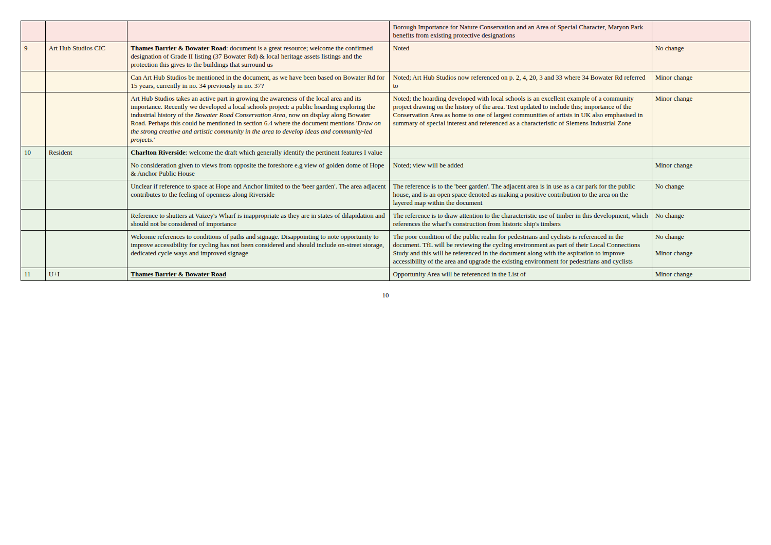| | | | Borough Importance for Nature Conservation and an Area of Special Character, Maryon Park benefits from existing protective designations | |
| 9 | Art Hub Studios CIC | Thames Barrier & Bowater Road : document is a great resource; welcome the confirmed designation of Grade II listing (37 Bowater Rd) & local heritage assets listings and the protection this gives to the buildings that surround us | Noted | No change |
| | | Can Art Hub Studios be mentioned in the document, as we have been based on Bowater Rd for 15 years, currently in no. 34 previously in no. 37? | Noted; Art Hub Studios now referenced on p. 2, 4, 20, 3 and 33 where 34 Bowater Rd referred to | Minor change |
| | | Art Hub Studios takes an active part in growing the awareness of the local area and its importance. Recently we developed a local schools project: a public hoarding exploring the industrial history of the Bowater Road Conservation Area , now on display along Bowater Road. Perhaps this could be mentioned in section 6.4 where the document mentions ' Draw on the strong creative and artistic community in the area to develop ideas and community-led projects. ' | Noted; the hoarding developed with local schools is an excellent example of a community project drawing on the history of the area. Text updated to include this; importance of the Conservation Area as home to one of largest communities of artists in UK also emphasised in summary of special interest and referenced as a characteristic of Siemens Industrial Zone | Minor change |
| 10 | Resident | Charlton Riverside : welcome the draft which generally identify the pertinent features I value | | |
| | | No consideration given to views from opposite the foreshore e.g view of golden dome of Hope & Anchor Public House | Noted; view will be added | Minor change |
| | | Unclear if reference to space at Hope and Anchor limited to the 'beer garden'. The area adjacent contributes to the feeling of openness along Riverside | The reference is to the 'beer garden'. The adjacent area is in use as a car park for the public house, and is an open space denoted as making a positive contribution to the area on the layered map within the document | No change |
| | | Reference to shutters at Vaizey's Wharf is inappropriate as they are in states of dilapidation and should not be considered of importance | The reference is to draw attention to the characteristic use of timber in this development, which references the wharf's construction from historic ship's timbers | No change |
| | | Welcome references to conditions of paths and signage. Disappointing to note opportunity to improve accessibility for cycling has not been considered and should include on-street storage, dedicated cycle ways and improved signage | The poor condition of the public realm for pedestrians and cyclists is referenced in the document. TfL will be reviewing the cycling environment as part of their Local Connections Study and this will be referenced in the document along with the aspiration to improve accessibility of the area and upgrade the existing environment for pedestrians and cyclists | No change Minor change |
| 11 | U+I | Thames Barrier & Bowater Road | Opportunity Area will be referenced in the List of | Minor change |
10